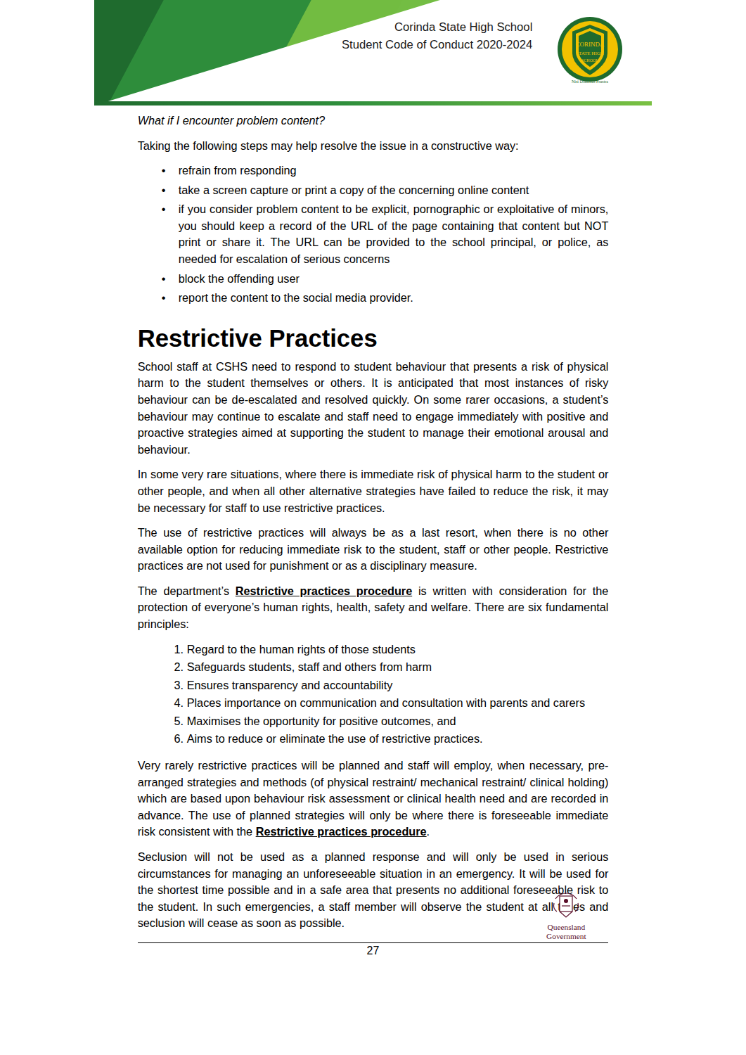Corinda State High School
Student Code of Conduct 2020-2024
CORINDA STATE HIGH SCHOOL Nisi Dominus Frustra
What if I encounter problem content?
Taking the following steps may help resolve the issue in a constructive way:
refrain from responding
take a screen capture or print a copy of the concerning online content
if you consider problem content to be explicit, pornographic or exploitative of minors, you should keep a record of the URL of the page containing that content but NOT print or share it. The URL can be provided to the school principal, or police, as needed for escalation of serious concerns
block the offending user
report the content to the social media provider.
Restrictive Practices
School staff at CSHS need to respond to student behaviour that presents a risk of physical harm to the student themselves or others. It is anticipated that most instances of risky behaviour can be de-escalated and resolved quickly. On some rarer occasions, a student’s behaviour may continue to escalate and staff need to engage immediately with positive and proactive strategies aimed at supporting the student to manage their emotional arousal and behaviour.
In some very rare situations, where there is immediate risk of physical harm to the student or other people, and when all other alternative strategies have failed to reduce the risk, it may be necessary for staff to use restrictive practices.
The use of restrictive practices will always be as a last resort, when there is no other available option for reducing immediate risk to the student, staff or other people. Restrictive practices are not used for punishment or as a disciplinary measure.
The department’s Restrictive practices procedure is written with consideration for the protection of everyone’s human rights, health, safety and welfare. There are six fundamental principles:
Regard to the human rights of those students
Safeguards students, staff and others from harm
Ensures transparency and accountability
Places importance on communication and consultation with parents and carers
Maximises the opportunity for positive outcomes, and
Aims to reduce or eliminate the use of restrictive practices.
Very rarely restrictive practices will be planned and staff will employ, when necessary, pre-arranged strategies and methods (of physical restraint/ mechanical restraint/ clinical holding) which are based upon behaviour risk assessment or clinical health need and are recorded in advance. The use of planned strategies will only be where there is foreseeable immediate risk consistent with the Restrictive practices procedure.
Seclusion will not be used as a planned response and will only be used in serious circumstances for managing an unforeseeable situation in an emergency. It will be used for the shortest time possible and in a safe area that presents no additional foreseeable risk to the student. In such emergencies, a staff member will observe the student at all times and seclusion will cease as soon as possible.
27
Queensland
Government